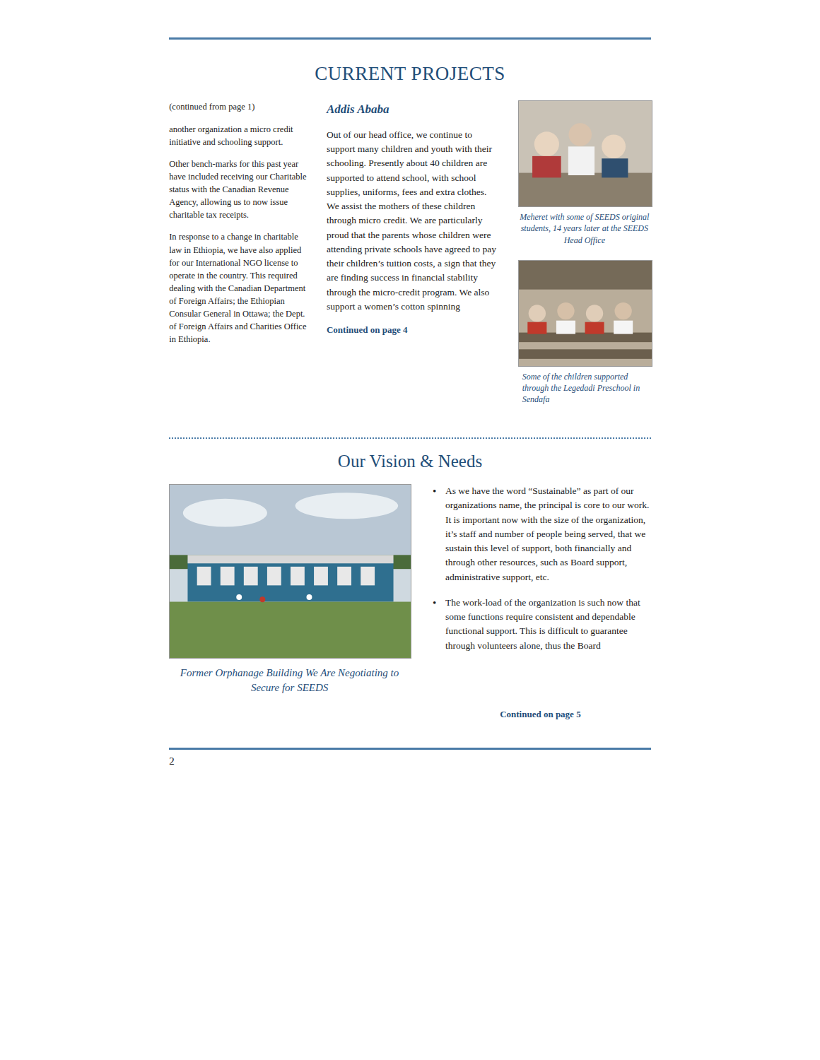CURRENT PROJECTS
(continued from page 1)
another organization a micro credit initiative and schooling support.
Other bench-marks for this past year have included receiving our Charitable status with the Canadian Revenue Agency, allowing us to now issue charitable tax receipts.
In response to a change in charitable law in Ethiopia, we have also applied for our International NGO license to operate in the country. This required dealing with the Canadian Department of Foreign Affairs; the Ethiopian Consular General in Ottawa; the Dept. of Foreign Affairs and Charities Office in Ethiopia.
Addis Ababa
Out of our head office, we continue to support many children and youth with their schooling. Presently about 40 children are supported to attend school, with school supplies, uniforms, fees and extra clothes. We assist the mothers of these children through micro credit. We are particularly proud that the parents whose children were attending private schools have agreed to pay their children’s tuition costs, a sign that they are finding success in financial stability through the micro-credit program. We also support a women’s cotton spinning
Continued on page 4
Meheret with some of SEEDS original students, 14 years later at the SEEDS Head Office
Some of the children supported through the Legedadi Preschool in Sendafa
Our Vision & Needs
Former Orphanage Building We Are Negotiating to Secure for SEEDS
As we have the word “Sustainable” as part of our organizations name, the principal is core to our work. It is important now with the size of the organization, it’s staff and number of people being served, that we sustain this level of support, both financially and through other resources, such as Board support, administrative support, etc.
The work-load of the organization is such now that some functions require consistent and dependable functional support. This is difficult to guarantee through volunteers alone, thus the Board
Continued on page 5
2